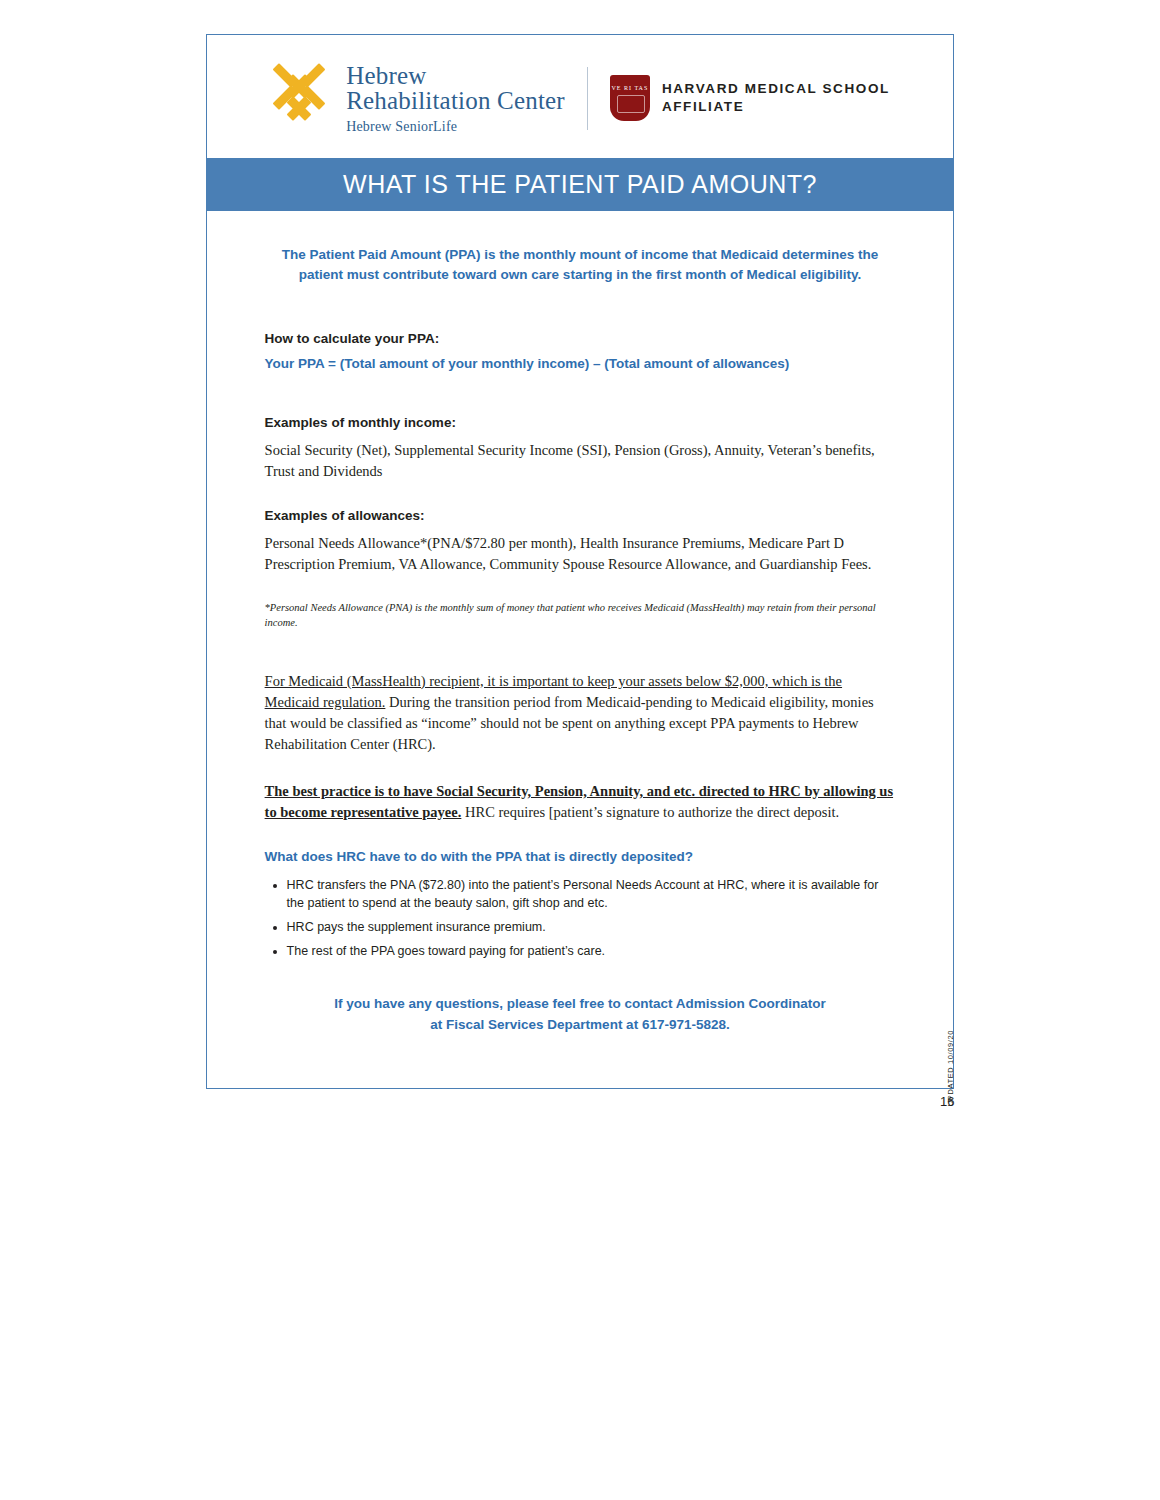Hebrew Rehabilitation Center Hebrew SeniorLife
HARVARD MEDICAL SCHOOL
AFFILIATE
WHAT IS THE PATIENT PAID AMOUNT?
The Patient Paid Amount (PPA) is the monthly mount of income that Medicaid determines the patient must contribute toward own care starting in the first month of Medical eligibility.
How to calculate your PPA:
Your PPA = (Total amount of your monthly income) – (Total amount of allowances)
Examples of monthly income:
Social Security (Net), Supplemental Security Income (SSI), Pension (Gross), Annuity, Veteran’s benefits, Trust and Dividends
Examples of allowances:
Personal Needs Allowance*(PNA/$72.80 per month), Health Insurance Premiums, Medicare Part D Prescription Premium, VA Allowance, Community Spouse Resource Allowance, and Guardianship Fees.
*Personal Needs Allowance (PNA) is the monthly sum of money that patient who receives Medicaid (MassHealth) may retain from their personal income.
For Medicaid (MassHealth) recipient, it is important to keep your assets below $2,000, which is the Medicaid regulation. During the transition period from Medicaid-pending to Medicaid eligibility, monies that would be classified as “income” should not be spent on anything except PPA payments to Hebrew Rehabilitation Center (HRC).
The best practice is to have Social Security, Pension, Annuity, and etc. directed to HRC by allowing us to become representative payee. HRC requires [patient’s signature to authorize the direct deposit.
What does HRC have to do with the PPA that is directly deposited?
HRC transfers the PNA ($72.80) into the patient’s Personal Needs Account at HRC, where it is available for the patient to spend at the beauty salon, gift shop and etc.
HRC pays the supplement insurance premium.
The rest of the PPA goes toward paying for patient’s care.
If you have any questions, please feel free to contact Admission Coordinator
at Fiscal Services Department at 617-971-5828.
UPDATED 10/09/20
16